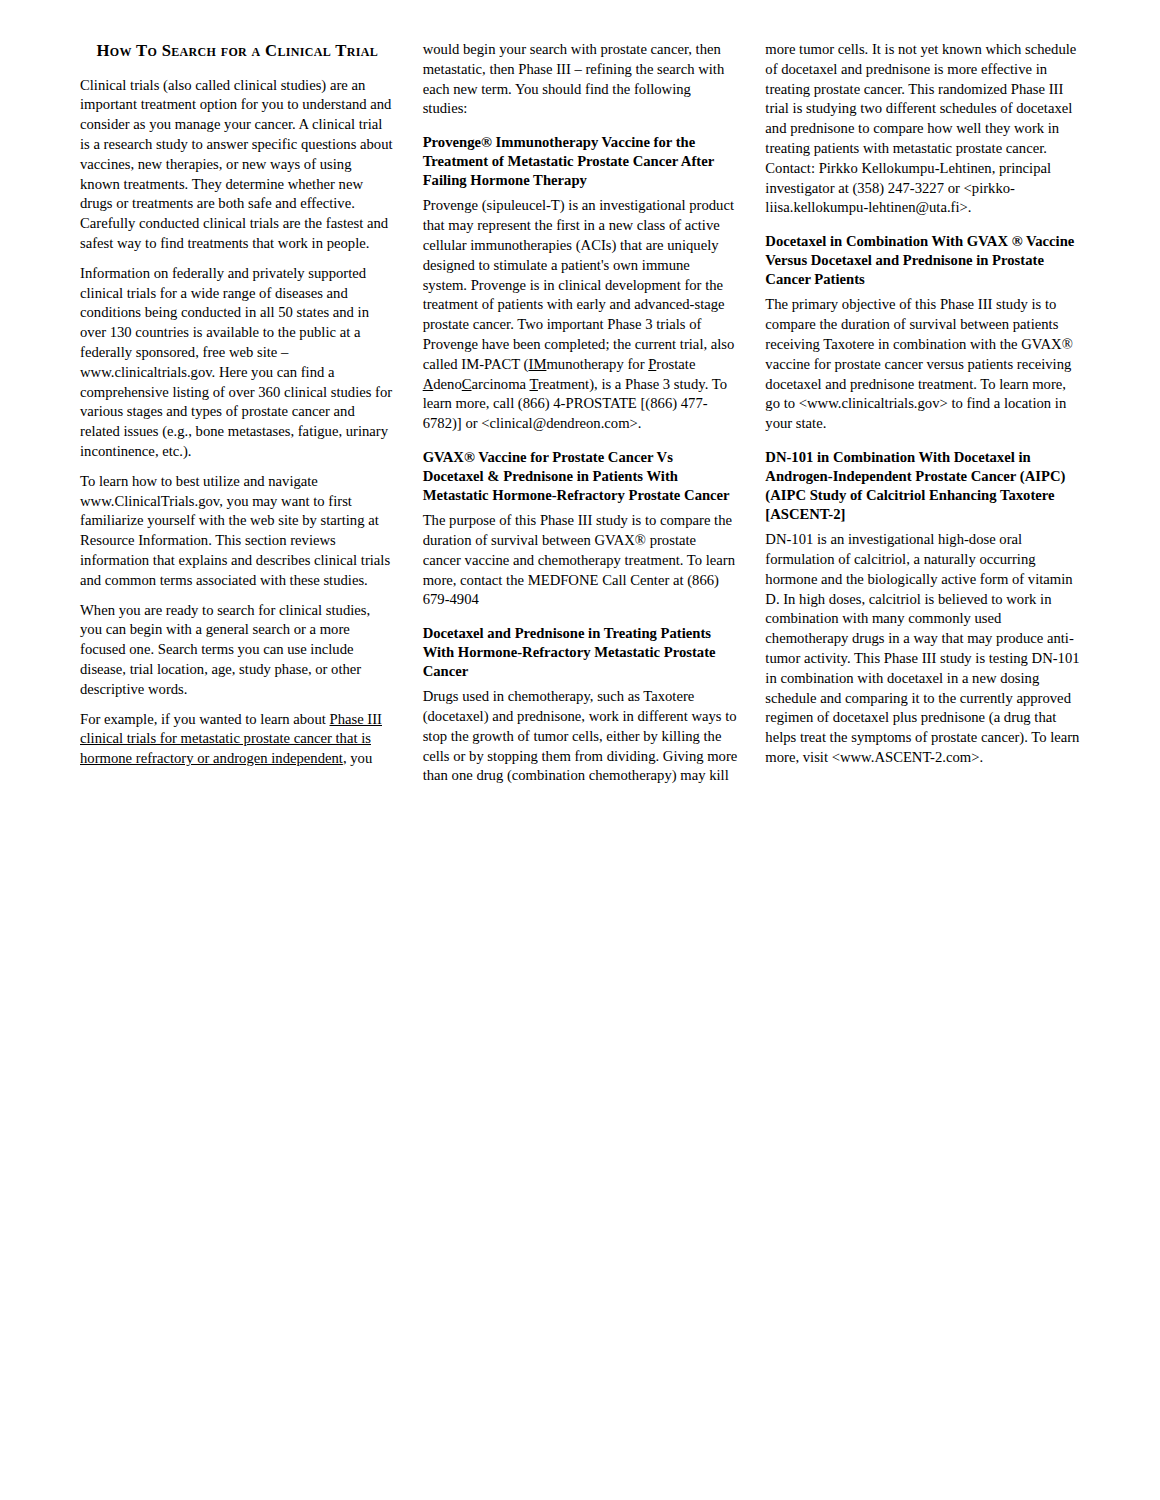How To Search for a Clinical Trial
Clinical trials (also called clinical studies) are an important treatment option for you to understand and consider as you manage your cancer. A clinical trial is a research study to answer specific questions about vaccines, new therapies, or new ways of using known treatments. They determine whether new drugs or treatments are both safe and effective. Carefully conducted clinical trials are the fastest and safest way to find treatments that work in people.
Information on federally and privately supported clinical trials for a wide range of diseases and conditions being conducted in all 50 states and in over 130 countries is available to the public at a federally sponsored, free web site – www.clinicaltrials.gov. Here you can find a comprehensive listing of over 360 clinical studies for various stages and types of prostate cancer and related issues (e.g., bone metastases, fatigue, urinary incontinence, etc.).
To learn how to best utilize and navigate www.ClinicalTrials.gov, you may want to first familiarize yourself with the web site by starting at Resource Information. This section reviews information that explains and describes clinical trials and common terms associated with these studies.
When you are ready to search for clinical studies, you can begin with a general search or a more focused one. Search terms you can use include disease, trial location, age, study phase, or other descriptive words.
For example, if you wanted to learn about Phase III clinical trials for metastatic prostate cancer that is hormone refractory or androgen independent, you would begin your search with prostate cancer, then metastatic, then Phase III – refining the search with each new term. You should find the following studies:
Provenge® Immunotherapy Vaccine for the Treatment of Metastatic Prostate Cancer After Failing Hormone Therapy
Provenge (sipuleucel-T) is an investigational product that may represent the first in a new class of active cellular immunotherapies (ACIs) that are uniquely designed to stimulate a patient's own immune system. Provenge is in clinical development for the treatment of patients with early and advanced-stage prostate cancer. Two important Phase 3 trials of Provenge have been completed; the current trial, also called IM-PACT (IMmunotherapy for Prostate AdenoCarcinoma Treatment), is a Phase 3 study. To learn more, call (866) 4-PROSTATE [(866) 477-6782)] or <clinical@dendreon.com>.
GVAX® Vaccine for Prostate Cancer Vs Docetaxel & Prednisone in Patients With Metastatic Hormone-Refractory Prostate Cancer
The purpose of this Phase III study is to compare the duration of survival between GVAX® prostate cancer vaccine and chemotherapy treatment. To learn more, contact the MEDFONE Call Center at (866) 679-4904
Docetaxel and Prednisone in Treating Patients With Hormone-Refractory Metastatic Prostate Cancer
Drugs used in chemotherapy, such as Taxotere (docetaxel) and prednisone, work in different ways to stop the growth of tumor cells, either by killing the cells or by stopping them from dividing. Giving more than one drug (combination chemotherapy) may kill more tumor cells. It is not yet known which schedule of docetaxel and prednisone is more effective in treating prostate cancer. This randomized Phase III trial is studying two different schedules of docetaxel and prednisone to compare how well they work in treating patients with metastatic prostate cancer. Contact: Pirkko Kellokumpu-Lehtinen, principal investigator at (358) 247-3227 or <pirkko-liisa.kellokumpu-lehtinen@uta.fi>.
Docetaxel in Combination With GVAX ® Vaccine Versus Docetaxel and Prednisone in Prostate Cancer Patients
The primary objective of this Phase III study is to compare the duration of survival between patients receiving Taxotere in combination with the GVAX® vaccine for prostate cancer versus patients receiving docetaxel and prednisone treatment. To learn more, go to <www.clinicaltrials.gov> to find a location in your state.
DN-101 in Combination With Docetaxel in Androgen-Independent Prostate Cancer (AIPC) (AIPC Study of Calcitriol Enhancing Taxotere [ASCENT-2]
DN-101 is an investigational high-dose oral formulation of calcitriol, a naturally occurring hormone and the biologically active form of vitamin D. In high doses, calcitriol is believed to work in combination with many commonly used chemotherapy drugs in a way that may produce anti-tumor activity. This Phase III study is testing DN-101 in combination with docetaxel in a new dosing schedule and comparing it to the currently approved regimen of docetaxel plus prednisone (a drug that helps treat the symptoms of prostate cancer). To learn more, visit <www.ASCENT-2.com>.